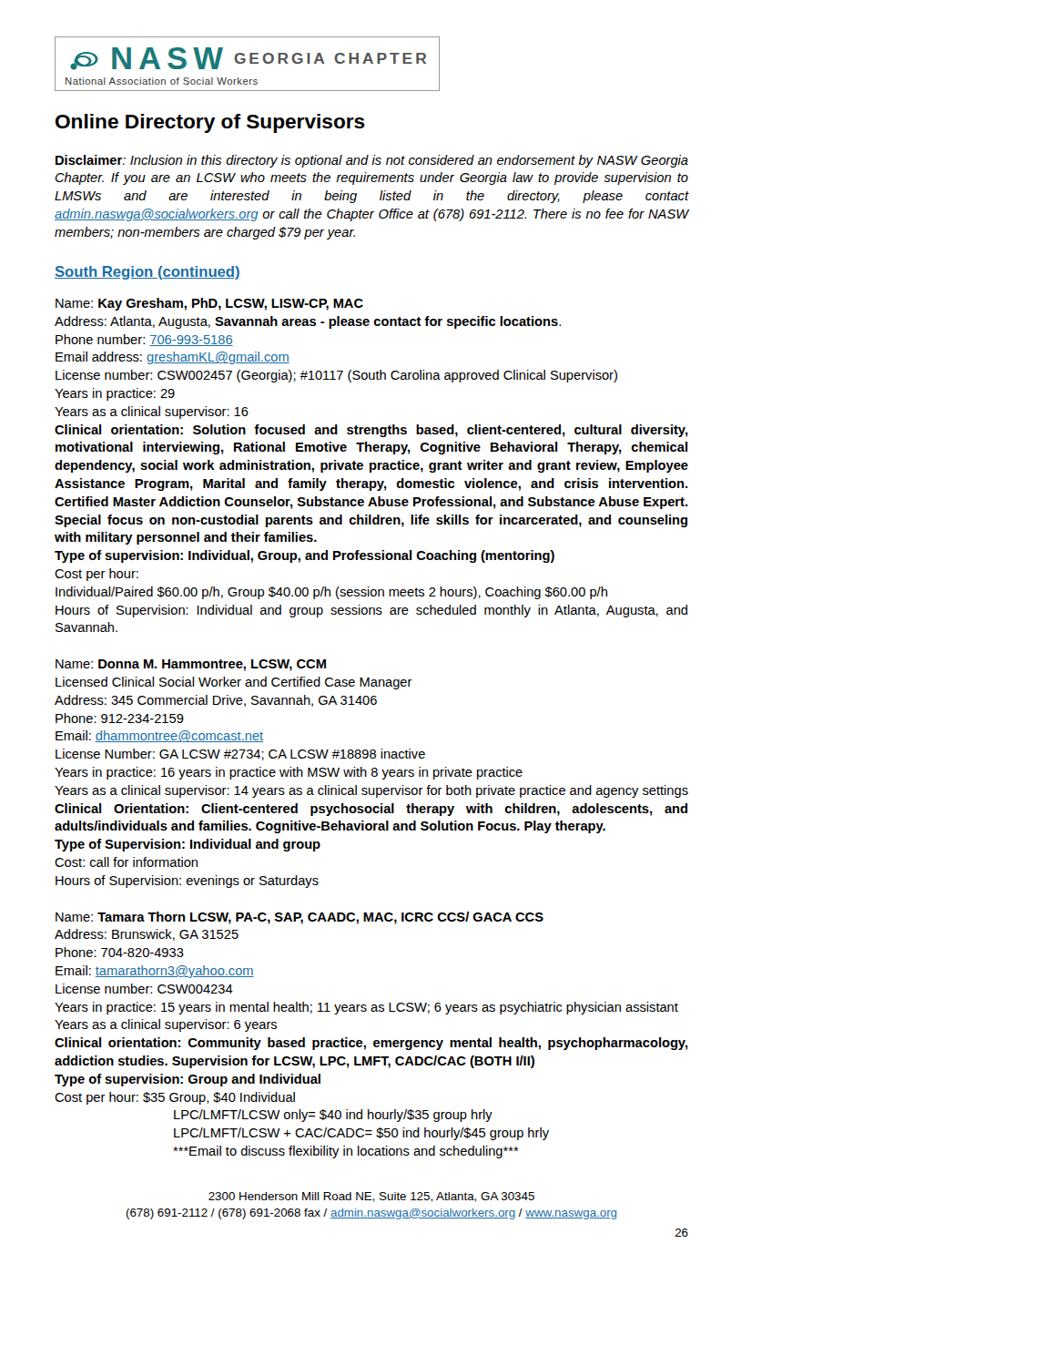NASW GEORGIA CHAPTER
National Association of Social Workers
Online Directory of Supervisors
Disclaimer: Inclusion in this directory is optional and is not considered an endorsement by NASW Georgia Chapter. If you are an LCSW who meets the requirements under Georgia law to provide supervision to LMSWs and are interested in being listed in the directory, please contact admin.naswga@socialworkers.org or call the Chapter Office at (678) 691-2112. There is no fee for NASW members; non-members are charged $79 per year.
South Region (continued)
Name: Kay Gresham, PhD, LCSW, LISW-CP, MAC
Address: Atlanta, Augusta, Savannah areas - please contact for specific locations.
Phone number: 706-993-5186
Email address: greshamKL@gmail.com
License number: CSW002457 (Georgia); #10117 (South Carolina approved Clinical Supervisor)
Years in practice: 29
Years as a clinical supervisor: 16
Clinical orientation: Solution focused and strengths based, client-centered, cultural diversity, motivational interviewing, Rational Emotive Therapy, Cognitive Behavioral Therapy, chemical dependency, social work administration, private practice, grant writer and grant review, Employee Assistance Program, Marital and family therapy, domestic violence, and crisis intervention. Certified Master Addiction Counselor, Substance Abuse Professional, and Substance Abuse Expert. Special focus on non-custodial parents and children, life skills for incarcerated, and counseling with military personnel and their families.
Type of supervision: Individual, Group, and Professional Coaching (mentoring)
Cost per hour:
Individual/Paired $60.00 p/h, Group $40.00 p/h (session meets 2 hours), Coaching $60.00 p/h
Hours of Supervision: Individual and group sessions are scheduled monthly in Atlanta, Augusta, and Savannah.
Name: Donna M. Hammontree, LCSW, CCM
Licensed Clinical Social Worker and Certified Case Manager
Address: 345 Commercial Drive, Savannah, GA 31406
Phone: 912-234-2159
Email: dhammontree@comcast.net
License Number: GA LCSW #2734; CA LCSW #18898 inactive
Years in practice: 16 years in practice with MSW with 8 years in private practice
Years as a clinical supervisor: 14 years as a clinical supervisor for both private practice and agency settings
Clinical Orientation: Client-centered psychosocial therapy with children, adolescents, and adults/individuals and families. Cognitive-Behavioral and Solution Focus. Play therapy.
Type of Supervision: Individual and group
Cost: call for information
Hours of Supervision: evenings or Saturdays
Name: Tamara Thorn LCSW, PA-C, SAP, CAADC, MAC, ICRC CCS/ GACA CCS
Address: Brunswick, GA 31525
Phone: 704-820-4933
Email: tamarathorn3@yahoo.com
License number: CSW004234
Years in practice: 15 years in mental health; 11 years as LCSW; 6 years as psychiatric physician assistant
Years as a clinical supervisor: 6 years
Clinical orientation: Community based practice, emergency mental health, psychopharmacology, addiction studies. Supervision for LCSW, LPC, LMFT, CADC/CAC (BOTH I/II)
Type of supervision: Group and Individual
Cost per hour: $35 Group, $40 Individual
LPC/LMFT/LCSW only= $40 ind hourly/$35 group hrly
LPC/LMFT/LCSW + CAC/CADC= $50 ind hourly/$45 group hrly
***Email to discuss flexibility in locations and scheduling***
2300 Henderson Mill Road NE, Suite 125, Atlanta, GA 30345
(678) 691-2112 / (678) 691-2068 fax / admin.naswga@socialworkers.org / www.naswga.org
26